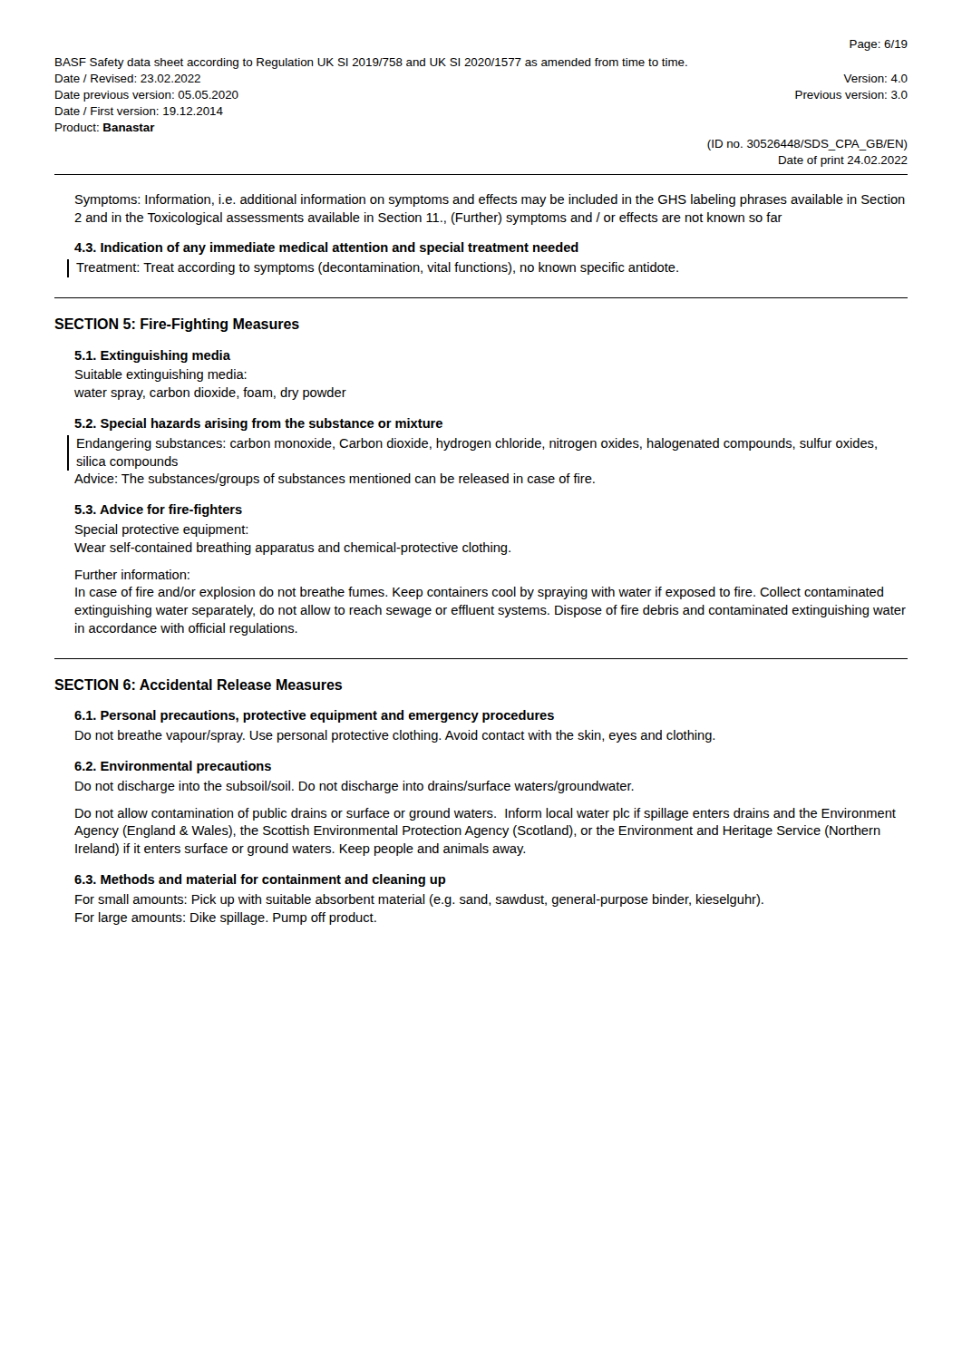Page: 6/19
BASF Safety data sheet according to Regulation UK SI 2019/758 and UK SI 2020/1577 as amended from time to time.
Date / Revised: 23.02.2022
Version: 4.0
Date previous version: 05.05.2020
Previous version: 3.0
Date / First version: 19.12.2014
Product: Banastar
(ID no. 30526448/SDS_CPA_GB/EN)
Date of print 24.02.2022
Symptoms: Information, i.e. additional information on symptoms and effects may be included in the GHS labeling phrases available in Section 2 and in the Toxicological assessments available in Section 11., (Further) symptoms and / or effects are not known so far
4.3. Indication of any immediate medical attention and special treatment needed
Treatment: Treat according to symptoms (decontamination, vital functions), no known specific antidote.
SECTION 5: Fire-Fighting Measures
5.1. Extinguishing media
Suitable extinguishing media:
water spray, carbon dioxide, foam, dry powder
5.2. Special hazards arising from the substance or mixture
Endangering substances: carbon monoxide, Carbon dioxide, hydrogen chloride, nitrogen oxides, halogenated compounds, sulfur oxides, silica compounds
Advice: The substances/groups of substances mentioned can be released in case of fire.
5.3. Advice for fire-fighters
Special protective equipment:
Wear self-contained breathing apparatus and chemical-protective clothing.
Further information:
In case of fire and/or explosion do not breathe fumes. Keep containers cool by spraying with water if exposed to fire. Collect contaminated extinguishing water separately, do not allow to reach sewage or effluent systems. Dispose of fire debris and contaminated extinguishing water in accordance with official regulations.
SECTION 6: Accidental Release Measures
6.1. Personal precautions, protective equipment and emergency procedures
Do not breathe vapour/spray. Use personal protective clothing. Avoid contact with the skin, eyes and clothing.
6.2. Environmental precautions
Do not discharge into the subsoil/soil. Do not discharge into drains/surface waters/groundwater.
Do not allow contamination of public drains or surface or ground waters. Inform local water plc if spillage enters drains and the Environment Agency (England & Wales), the Scottish Environmental Protection Agency (Scotland), or the Environment and Heritage Service (Northern Ireland) if it enters surface or ground waters. Keep people and animals away.
6.3. Methods and material for containment and cleaning up
For small amounts: Pick up with suitable absorbent material (e.g. sand, sawdust, general-purpose binder, kieselguhr).
For large amounts: Dike spillage. Pump off product.